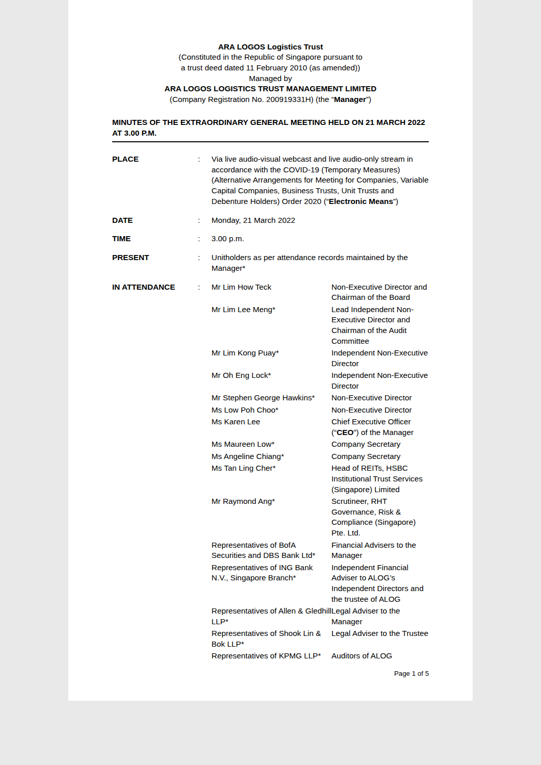ARA LOGOS Logistics Trust
(Constituted in the Republic of Singapore pursuant to
a trust deed dated 11 February 2010 (as amended))
Managed by
ARA LOGOS LOGISTICS TRUST MANAGEMENT LIMITED
(Company Registration No. 200919331H) (the “Manager”)
MINUTES OF THE EXTRAORDINARY GENERAL MEETING HELD ON 21 MARCH 2022 AT 3.00 P.M.
| PLACE | : | Via live audio-visual webcast and live audio-only stream in accordance with the COVID-19 (Temporary Measures) (Alternative Arrangements for Meeting for Companies, Variable Capital Companies, Business Trusts, Unit Trusts and Debenture Holders) Order 2020 (“ Electronic Means ”) |
| DATE | : | Monday, 21 March 2022 |
| TIME | : | 3.00 p.m. |
| PRESENT | : | Unitholders as per attendance records maintained by the Manager* |
| IN ATTENDANCE | : | / Mr Lim How Teck / Non-Executive Director and Chairman of the Board / / Mr Lim Lee Meng* / Lead Independent Non-Executive Director and Chairman of the Audit Committee / / Mr Lim Kong Puay* / Independent Non-Executive Director / / Mr Oh Eng Lock* / Independent Non-Executive Director / / Mr Stephen George Hawkins* / Non-Executive Director / / Ms Low Poh Choo* / Non-Executive Director / / Ms Karen Lee / Chief Executive Officer (“ CEO ”) of the Manager / / Ms Maureen Low* / Company Secretary / / Ms Angeline Chiang* / Company Secretary / / Ms Tan Ling Cher* / Head of REITs, HSBC Institutional Trust Services (Singapore) Limited / / Mr Raymond Ang* / Scrutineer, RHT Governance, Risk & Compliance (Singapore) Pte. Ltd. / / Representatives of BofA Securities and DBS Bank Ltd* / Financial Advisers to the Manager / / Representatives of ING Bank N.V., Singapore Branch* / Independent Financial Adviser to ALOG’s Independent Directors and the trustee of ALOG / / Representatives of Allen & Gledhill LLP* / Legal Adviser to the Manager / / Representatives of Shook Lin & Bok LLP* / Legal Adviser to the Trustee / / Representatives of KPMG LLP* / Auditors of ALOG / |
Page 1 of 5